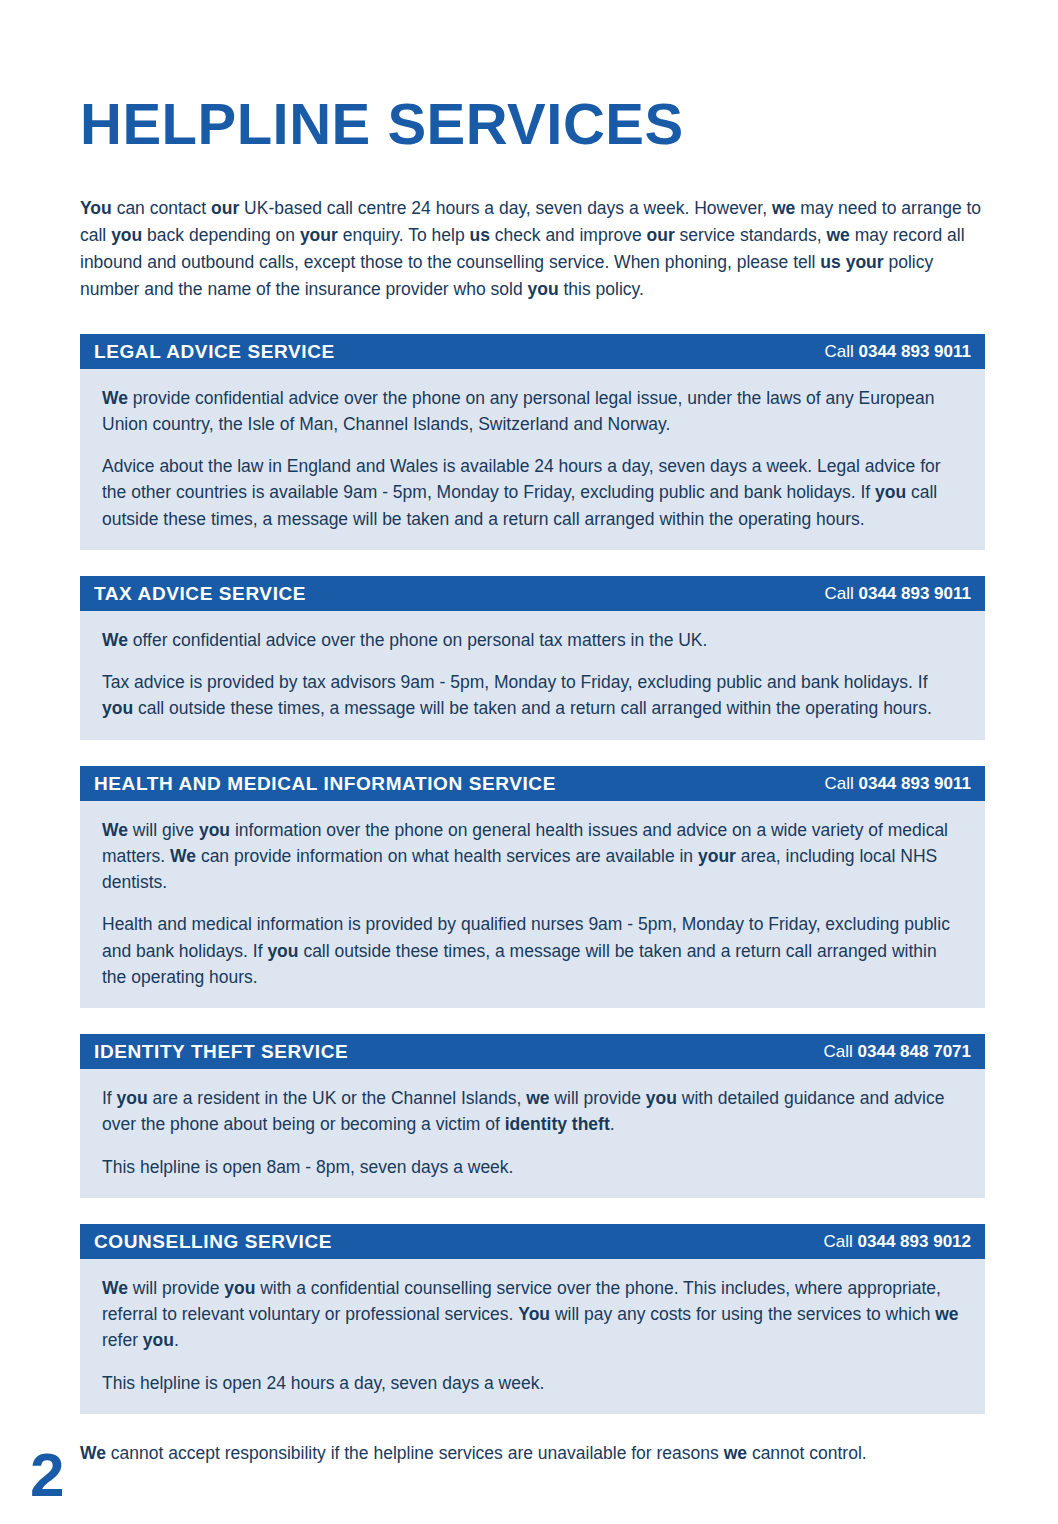HELPLINE SERVICES
You can contact our UK-based call centre 24 hours a day, seven days a week. However, we may need to arrange to call you back depending on your enquiry. To help us check and improve our service standards, we may record all inbound and outbound calls, except those to the counselling service. When phoning, please tell us your policy number and the name of the insurance provider who sold you this policy.
Legal Advice Service Call 0344 893 9011
We provide confidential advice over the phone on any personal legal issue, under the laws of any European Union country, the Isle of Man, Channel Islands, Switzerland and Norway.
Advice about the law in England and Wales is available 24 hours a day, seven days a week. Legal advice for the other countries is available 9am - 5pm, Monday to Friday, excluding public and bank holidays. If you call outside these times, a message will be taken and a return call arranged within the operating hours.
Tax Advice Service Call 0344 893 9011
We offer confidential advice over the phone on personal tax matters in the UK.
Tax advice is provided by tax advisors 9am - 5pm, Monday to Friday, excluding public and bank holidays. If you call outside these times, a message will be taken and a return call arranged within the operating hours.
Health and Medical Information Service Call 0344 893 9011
We will give you information over the phone on general health issues and advice on a wide variety of medical matters. We can provide information on what health services are available in your area, including local NHS dentists.
Health and medical information is provided by qualified nurses 9am - 5pm, Monday to Friday, excluding public and bank holidays. If you call outside these times, a message will be taken and a return call arranged within the operating hours.
Identity Theft Service Call 0344 848 7071
If you are a resident in the UK or the Channel Islands, we will provide you with detailed guidance and advice over the phone about being or becoming a victim of identity theft.
This helpline is open 8am - 8pm, seven days a week.
Counselling Service Call 0344 893 9012
We will provide you with a confidential counselling service over the phone. This includes, where appropriate, referral to relevant voluntary or professional services. You will pay any costs for using the services to which we refer you.
This helpline is open 24 hours a day, seven days a week.
We cannot accept responsibility if the helpline services are unavailable for reasons we cannot control.
2